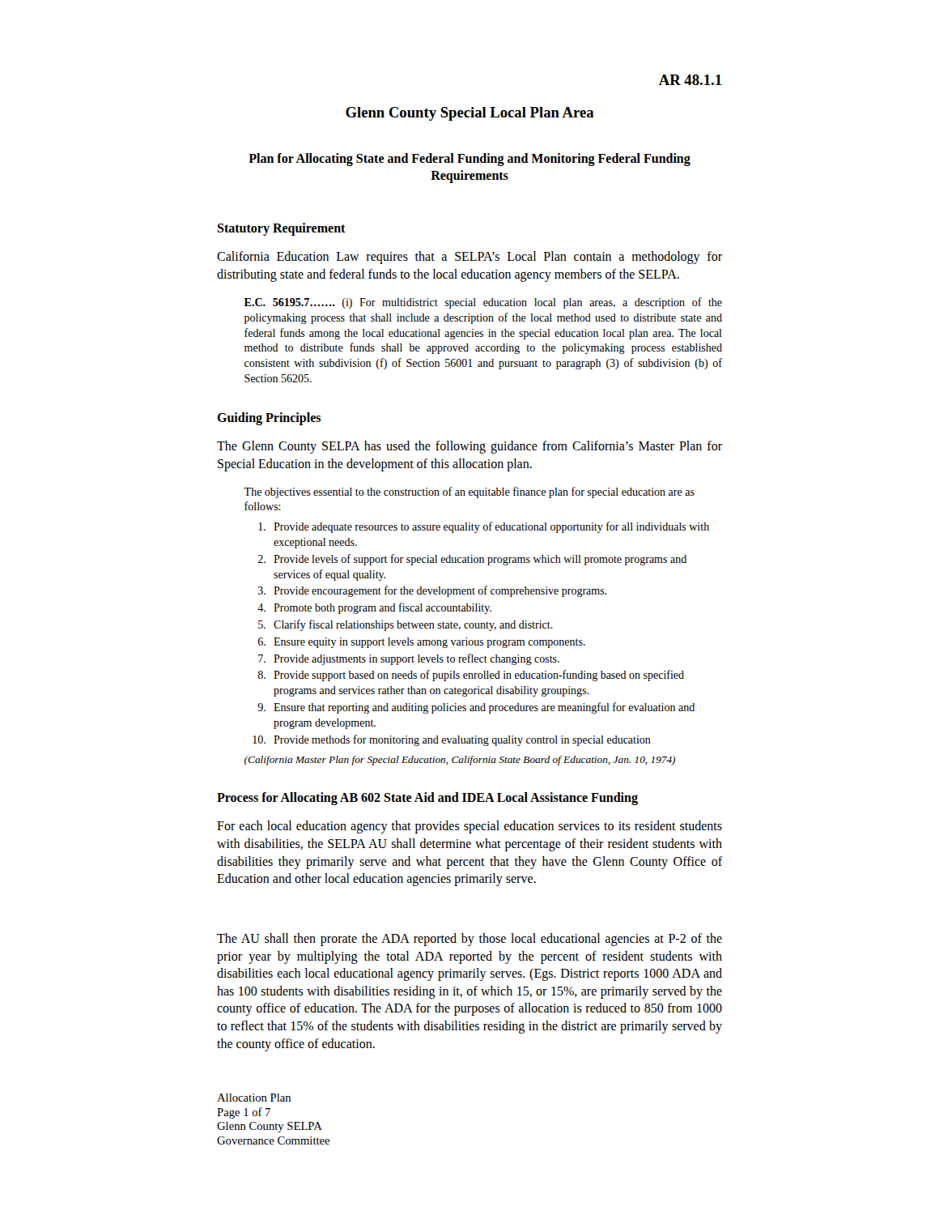AR 48.1.1
Glenn County Special Local Plan Area
Plan for Allocating State and Federal Funding and Monitoring Federal Funding Requirements
Statutory Requirement
California Education Law requires that a SELPA’s Local Plan contain a methodology for distributing state and federal funds to the local education agency members of the SELPA.
E.C. 56195.7……. (i) For multidistrict special education local plan areas, a description of the policymaking process that shall include a description of the local method used to distribute state and federal funds among the local educational agencies in the special education local plan area. The local method to distribute funds shall be approved according to the policymaking process established consistent with subdivision (f) of Section 56001 and pursuant to paragraph (3) of subdivision (b) of Section 56205.
Guiding Principles
The Glenn County SELPA has used the following guidance from California’s Master Plan for Special Education in the development of this allocation plan.
The objectives essential to the construction of an equitable finance plan for special education are as follows:
Provide adequate resources to assure equality of educational opportunity for all individuals with exceptional needs.
Provide levels of support for special education programs which will promote programs and services of equal quality.
Provide encouragement for the development of comprehensive programs.
Promote both program and fiscal accountability.
Clarify fiscal relationships between state, county, and district.
Ensure equity in support levels among various program components.
Provide adjustments in support levels to reflect changing costs.
Provide support based on needs of pupils enrolled in education-funding based on specified programs and services rather than on categorical disability groupings.
Ensure that reporting and auditing policies and procedures are meaningful for evaluation and program development.
Provide methods for monitoring and evaluating quality control in special education
(California Master Plan for Special Education, California State Board of Education, Jan. 10, 1974)
Process for Allocating AB 602 State Aid and IDEA Local Assistance Funding
For each local education agency that provides special education services to its resident students with disabilities, the SELPA AU shall determine what percentage of their resident students with disabilities they primarily serve and what percent that they have the Glenn County Office of Education and other local education agencies primarily serve.
The AU shall then prorate the ADA reported by those local educational agencies at P-2 of the prior year by multiplying the total ADA reported by the percent of resident students with disabilities each local educational agency primarily serves. (Egs. District reports 1000 ADA and has 100 students with disabilities residing in it, of which 15, or 15%, are primarily served by the county office of education. The ADA for the purposes of allocation is reduced to 850 from 1000 to reflect that 15% of the students with disabilities residing in the district are primarily served by the county office of education.
Allocation Plan
Page 1 of 7
Glenn County SELPA
Governance Committee